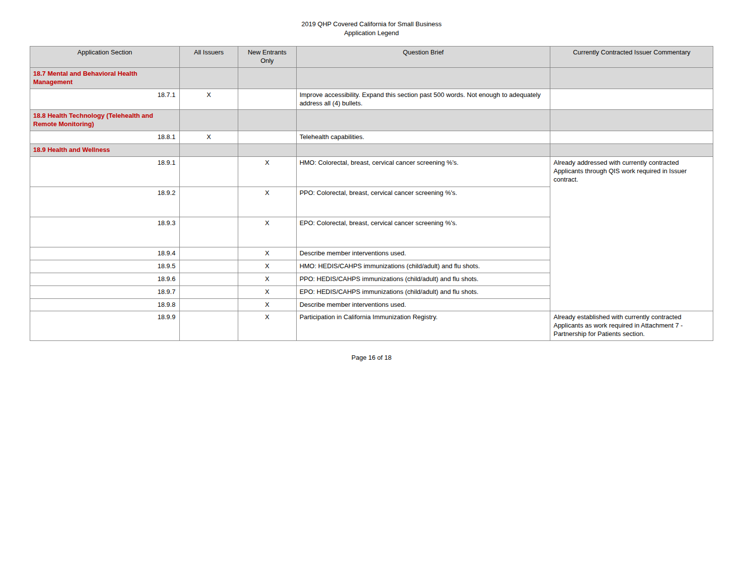2019 QHP Covered California for Small Business
Application Legend
| Application Section | All Issuers | New Entrants Only | Question Brief | Currently Contracted Issuer Commentary |
| --- | --- | --- | --- | --- |
| 18.7 Mental and Behavioral Health Management | | | | |
| 18.7.1 | X | | Improve accessibility. Expand this section past 500 words. Not enough to adequately address all (4) bullets. | |
| 18.8 Health Technology (Telehealth and Remote Monitoring) | | | | |
| 18.8.1 | X | | Telehealth capabilities. | |
| 18.9 Health and Wellness | | | | |
| 18.9.1 | | X | HMO: Colorectal, breast, cervical cancer screening %'s. | Already addressed with currently contracted Applicants through QIS work required in Issuer contract. |
| 18.9.2 | | X | PPO: Colorectal, breast, cervical cancer screening %'s. |
| 18.9.3 | | X | EPO: Colorectal, breast, cervical cancer screening %'s. |
| 18.9.4 | | X | Describe member interventions used. |
| 18.9.5 | | X | HMO: HEDIS/CAHPS immunizations (child/adult) and flu shots. |
| 18.9.6 | | X | PPO: HEDIS/CAHPS immunizations (child/adult) and flu shots. |
| 18.9.7 | | X | EPO: HEDIS/CAHPS immunizations (child/adult) and flu shots. |
| 18.9.8 | | X | Describe member interventions used. |
| 18.9.9 | | X | Participation in California Immunization Registry. | Already established with currently contracted Applicants as work required in Attachment 7 - Partnership for Patients section. |
Page 16 of 18